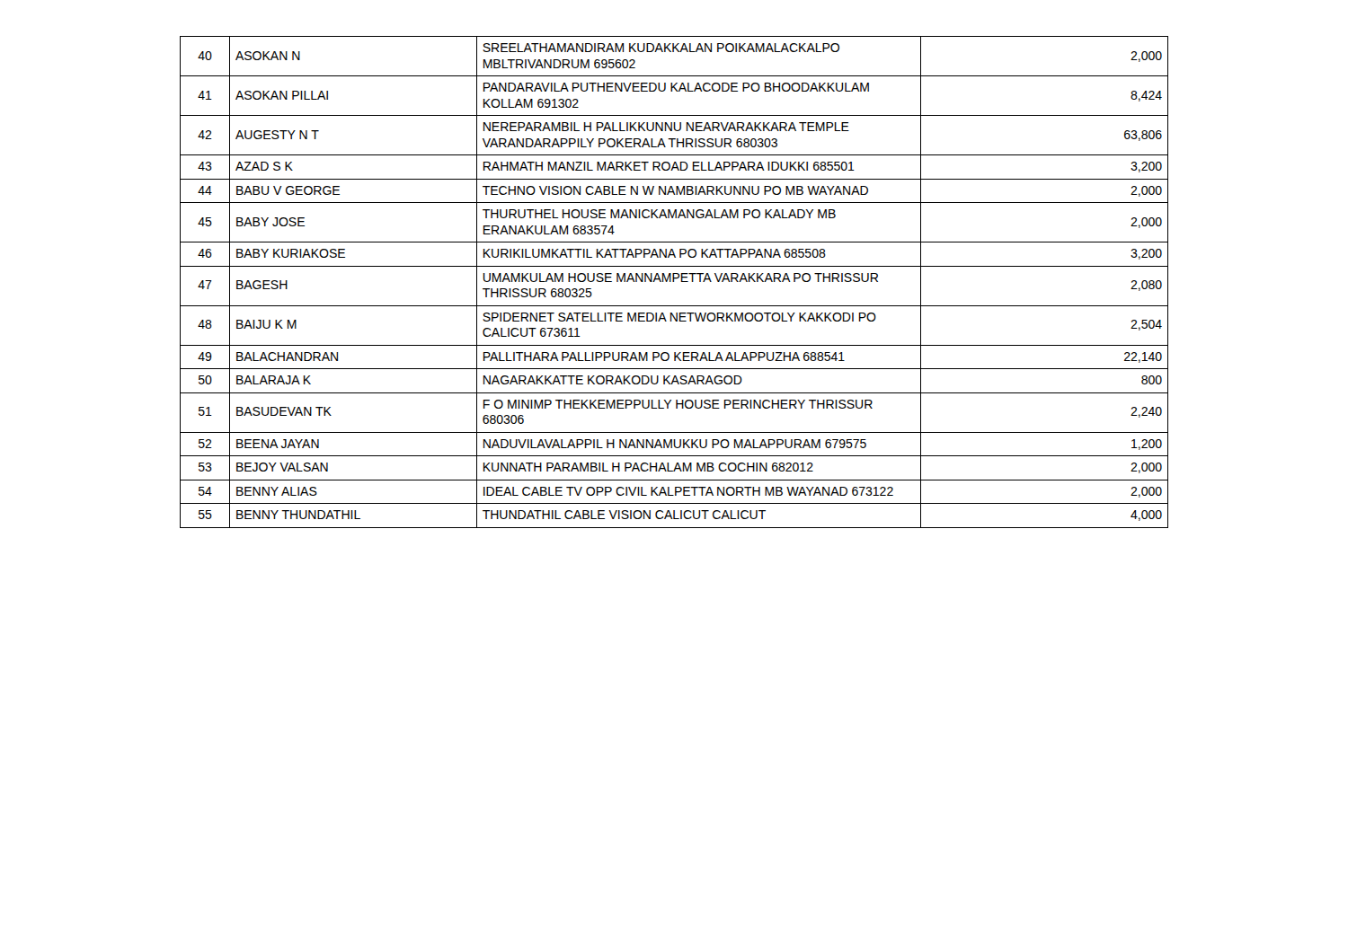| 40 | ASOKAN N | SREELATHAMANDIRAM KUDAKKALAN POIKAMALACKALPO MBLTRIVANDRUM 695602 | 2,000 |
| 41 | ASOKAN PILLAI | PANDARAVILA PUTHENVEEDU KALACODE PO BHOODAKKULAM KOLLAM 691302 | 8,424 |
| 42 | AUGESTY N T | NEREPARAMBIL H PALLIKKUNNU NEARVARAKKARA TEMPLE VARANDARAPPILY POKERALA THRISSUR 680303 | 63,806 |
| 43 | AZAD S K | RAHMATH MANZIL MARKET ROAD ELLAPPARA IDUKKI 685501 | 3,200 |
| 44 | BABU V GEORGE | TECHNO VISION CABLE N W NAMBIARKUNNU PO MB WAYANAD | 2,000 |
| 45 | BABY JOSE | THURUTHEL HOUSE MANICKAMANGALAM PO KALADY MB ERANAKULAM 683574 | 2,000 |
| 46 | BABY KURIAKOSE | KURIKILUMKATTIL KATTAPPANA PO KATTAPPANA 685508 | 3,200 |
| 47 | BAGESH | UMAMKULAM HOUSE MANNAMPETTA VARAKKARA PO THRISSUR THRISSUR 680325 | 2,080 |
| 48 | BAIJU K M | SPIDERNET SATELLITE MEDIA NETWORKMOOTOLY KAKKODI PO CALICUT 673611 | 2,504 |
| 49 | BALACHANDRAN | PALLITHARA PALLIPPURAM PO KERALA ALAPPUZHA 688541 | 22,140 |
| 50 | BALARAJA K | NAGARAKKATTE KORAKODU KASARAGOD | 800 |
| 51 | BASUDEVAN TK | F O MINIMP THEKKEMEPPULLY HOUSE PERINCHERY THRISSUR 680306 | 2,240 |
| 52 | BEENA JAYAN | NADUVILAVALAPPIL H NANNAMUKKU PO MALAPPURAM 679575 | 1,200 |
| 53 | BEJOY VALSAN | KUNNATH PARAMBIL H PACHALAM MB COCHIN 682012 | 2,000 |
| 54 | BENNY ALIAS | IDEAL CABLE TV OPP CIVIL KALPETTA NORTH MB WAYANAD 673122 | 2,000 |
| 55 | BENNY THUNDATHIL | THUNDATHIL CABLE VISION CALICUT CALICUT | 4,000 |